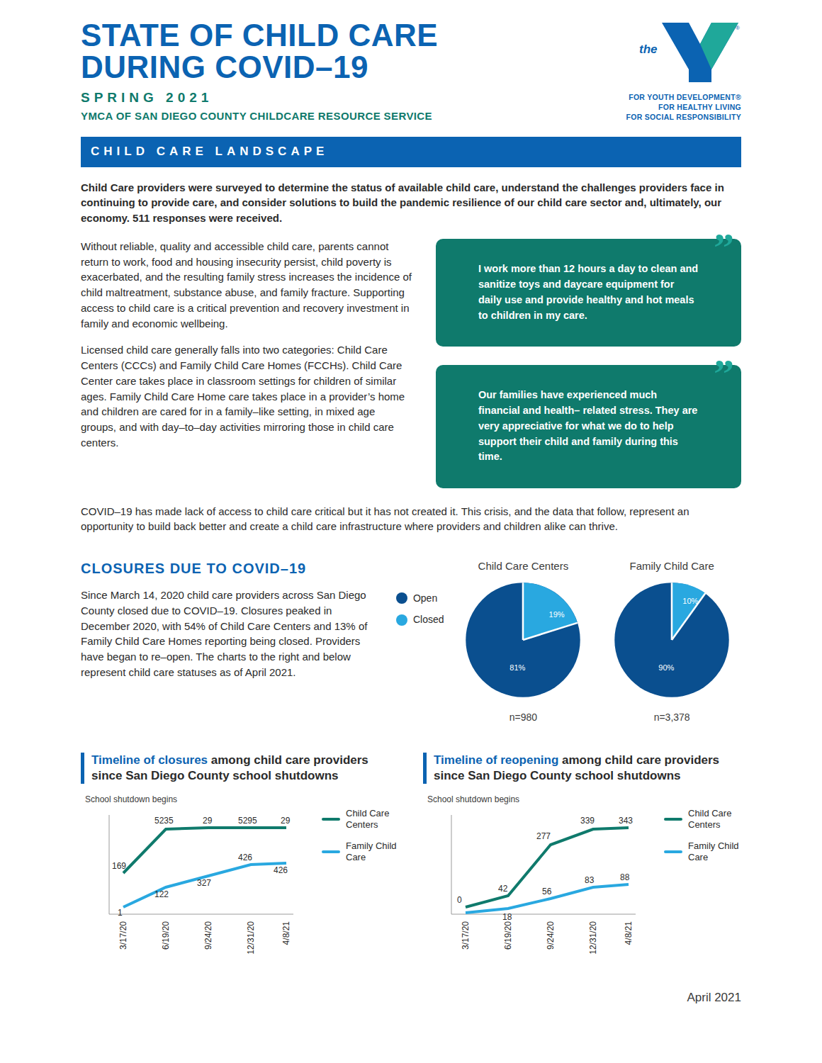State of Child Care
During COVID–19
Spring 2021
YMCA of San Diego County Childcare Resource Service
the YMCA ®
For Youth Development®
For Healthy Living
For Social Responsibility
Child Care Landscape
Child Care providers were surveyed to determine the status of available child care, understand the challenges providers face in continuing to provide care, and consider solutions to build the pandemic resilience of our child care sector and, ultimately, our economy. 511 responses were received.
Without reliable, quality and accessible child care, parents cannot return to work, food and housing insecurity persist, child poverty is exacerbated, and the resulting family stress increases the incidence of child maltreatment, substance abuse, and family fracture. Supporting access to child care is a critical prevention and recovery investment in family and economic wellbeing.
Licensed child care generally falls into two categories: Child Care Centers (CCCs) and Family Child Care Homes (FCCHs). Child Care Center care takes place in classroom settings for children of similar ages. Family Child Care Home care takes place in a provider’s home and children are cared for in a family–like setting, in mixed age groups, and with day–to–day activities mirroring those in child care centers.
”
I work more than 12 hours a day to clean and sanitize toys and daycare equipment for daily use and provide healthy and hot meals to children in my care.
”
Our families have experienced much financial and health– related stress. They are very appreciative for what we do to help support their child and family during this time.
COVID–19 has made lack of access to child care critical but it has not created it. This crisis, and the data that follow, represent an opportunity to build back better and create a child care infrastructure where providers and children alike can thrive.
Closures Due to COVID–19
Since March 14, 2020 child care providers across San Diego County closed due to COVID–19. Closures peaked in December 2020, with 54% of Child Care Centers and 13% of Family Child Care Homes reporting being closed. Providers have began to re–open. The charts to the right and below represent child care statuses as of April 2021.
Open
Closed
Child Care Centers
19% 81%
n=980
Family Child Care
10% 90%
n=3,378
Timeline of closures among child care providers
since San Diego County school shutdowns
School shutdown begins
169 5235 29 5295 29 1 122 327 426 426 3/17/20 6/19/20 9/24/20 12/31/20 4/8/21
Child Care
Centers
Family Child
Care
Timeline of reopening among child care providers
since San Diego County school shutdowns
School shutdown begins
0 42 277 339 343 18 56 83 88 3/17/20 6/19/20 9/24/20 12/31/20 4/8/21
Child Care
Centers
Family Child
Care
April 2021